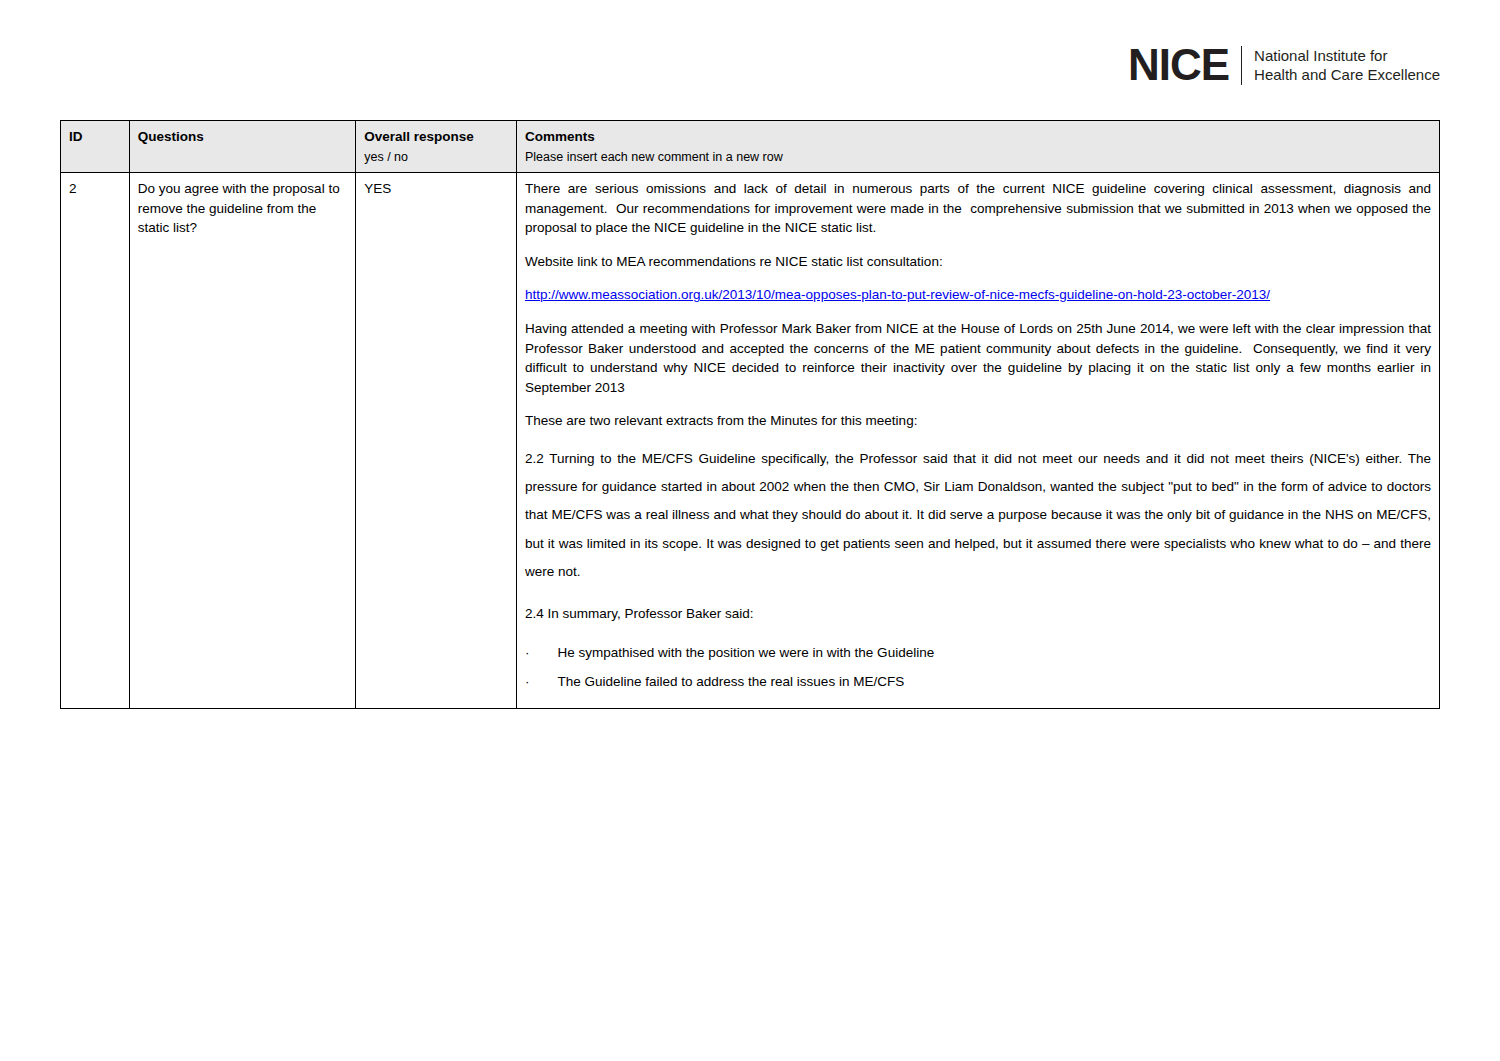NICE National Institute for
Health and Care Excellence
| ID | Questions | Overall response yes / no | Comments Please insert each new comment in a new row |
| --- | --- | --- | --- |
| 2 | Do you agree with the proposal to remove the guideline from the static list? | YES | There are serious omissions and lack of detail in numerous parts of the current NICE guideline covering clinical assessment, diagnosis and management. Our recommendations for improvement were made in the comprehensive submission that we submitted in 2013 when we opposed the proposal to place the NICE guideline in the NICE static list. Website link to MEA recommendations re NICE static list consultation: http://www.meassociation.org.uk/2013/10/mea-opposes-plan-to-put-review-of-nice-mecfs-guideline-on-hold-23-october-2013/ Having attended a meeting with Professor Mark Baker from NICE at the House of Lords on 25th June 2014, we were left with the clear impression that Professor Baker understood and accepted the concerns of the ME patient community about defects in the guideline. Consequently, we find it very difficult to understand why NICE decided to reinforce their inactivity over the guideline by placing it on the static list only a few months earlier in September 2013 These are two relevant extracts from the Minutes for this meeting: 2.2 Turning to the ME/CFS Guideline specifically, the Professor said that it did not meet our needs and it did not meet theirs (NICE's) either. The pressure for guidance started in about 2002 when the then CMO, Sir Liam Donaldson, wanted the subject "put to bed" in the form of advice to doctors that ME/CFS was a real illness and what they should do about it. It did serve a purpose because it was the only bit of guidance in the NHS on ME/CFS, but it was limited in its scope. It was designed to get patients seen and helped, but it assumed there were specialists who knew what to do – and there were not. 2.4 In summary, Professor Baker said: · He sympathised with the position we were in with the Guideline · The Guideline failed to address the real issues in ME/CFS |